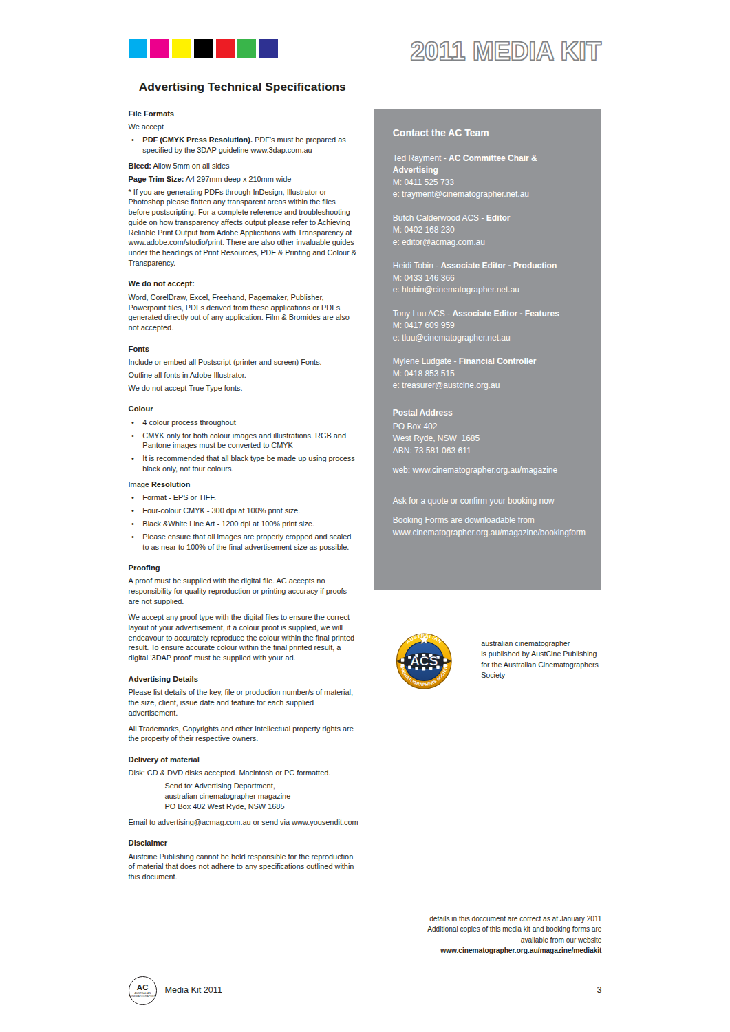2011 MEDIA KIT
Advertising Technical Specifications
File Formats
We accept
PDF (CMYK Press Resolution). PDF’s must be prepared as specified by the 3DAP guideline www.3dap.com.au
Bleed: Allow 5mm on all sides
Page Trim Size: A4 297mm deep x 210mm wide
* If you are generating PDFs through InDesign, Illustrator or Photoshop please flatten any transparent areas within the files before postscripting. For a complete reference and troubleshooting guide on how transparency affects output please refer to Achieving Reliable Print Output from Adobe Applications with Transparency at www.adobe.com/studio/print. There are also other invaluable guides under the headings of Print Resources, PDF & Printing and Colour & Transparency.
We do not accept:
Word, CorelDraw, Excel, Freehand, Pagemaker, Publisher, Powerpoint files, PDFs derived from these applications or PDFs generated directly out of any application. Film & Bromides are also not accepted.
Fonts
Include or embed all Postscript (printer and screen) Fonts.
Outline all fonts in Adobe Illustrator.
We do not accept True Type fonts.
Colour
4 colour process throughout
CMYK only for both colour images and illustrations. RGB and Pantone images must be converted to CMYK
It is recommended that all black type be made up using process black only, not four colours.
Image Resolution
Format - EPS or TIFF.
Four-colour CMYK - 300 dpi at 100% print size.
Black &White Line Art - 1200 dpi at 100% print size.
Please ensure that all images are properly cropped and scaled to as near to 100% of the final advertisement size as possible.
Proofing
A proof must be supplied with the digital file. AC accepts no responsibility for quality reproduction or printing accuracy if proofs are not supplied.
We accept any proof type with the digital files to ensure the correct layout of your advertisement, if a colour proof is supplied, we will endeavour to accurately reproduce the colour within the final printed result. To ensure accurate colour within the final printed result, a digital ‘3DAP proof’ must be supplied with your ad.
Advertising Details
Please list details of the key, file or production number/s of material, the size, client, issue date and feature for each supplied advertisement.
All Trademarks, Copyrights and other Intellectual property rights are the property of their respective owners.
Delivery of material
Disk: CD & DVD disks accepted. Macintosh or PC formatted.
Send to: Advertising Department,
australian cinematographer magazine
PO Box 402 West Ryde, NSW 1685
Email to advertising@acmag.com.au or send via www.yousendit.com
Disclaimer
Austcine Publishing cannot be held responsible for the reproduction of material that does not adhere to any specifications outlined within this document.
Contact the AC Team
Ted Rayment - AC Committee Chair & Advertising
M: 0411 525 733
e: trayment@cinematographer.net.au
Butch Calderwood ACS - Editor
M: 0402 168 230
e: editor@acmag.com.au
Heidi Tobin - Associate Editor - Production
M: 0433 146 366
e: htobin@cinematographer.net.au
Tony Luu ACS - Associate Editor - Features
M: 0417 609 959
e: tluu@cinematographer.net.au
Mylene Ludgate - Financial Controller
M: 0418 853 515
e: treasurer@austcine.org.au
Postal Address
PO Box 402
West Ryde, NSW 1685
ABN: 73 581 063 611
web: www.cinematographer.org.au/magazine
Ask for a quote or confirm your booking now Booking Forms are downloadable from
www.cinematographer.org.au/magazine/bookingform
ACS AUSTRALIAN CINEMATOGRAPHERS SOCIETY
australian cinematographer
is published by AustCine Publishing
for the Australian Cinematographers Society
details in this doccument are correct as at January 2011
Additional copies of this media kit and booking forms are
available from our website
www.cinematographer.org.au/magazine/mediakit
AC
AUSTRALIAN
CINEMATOGRAPHER
Media Kit 2011
3